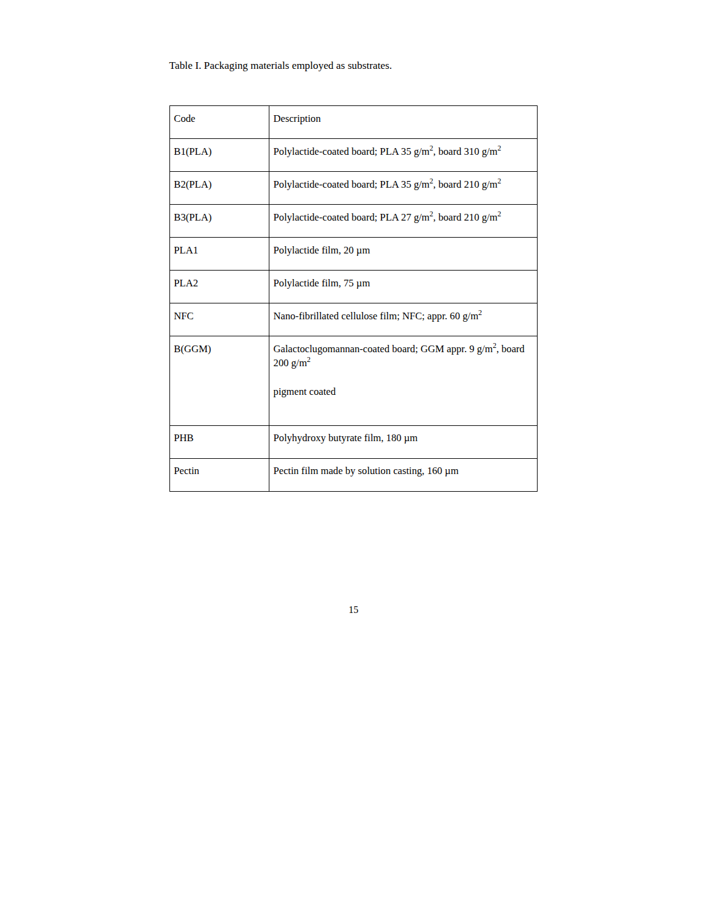Table I. Packaging materials employed as substrates.
| Code | Description |
| B1(PLA) | Polylactide-coated board; PLA 35 g/m 2 , board 310 g/m 2 |
| B2(PLA) | Polylactide-coated board; PLA 35 g/m 2 , board 210 g/m 2 |
| B3(PLA) | Polylactide-coated board; PLA 27 g/m 2 , board 210 g/m 2 |
| PLA1 | Polylactide film, 20 µm |
| PLA2 | Polylactide film, 75 µm |
| NFC | Nano-fibrillated cellulose film; NFC; appr. 60 g/m 2 |
| B(GGM) | Galactoclugomannan-coated board; GGM appr. 9 g/m 2 , board 200 g/m 2 pigment coated |
| PHB | Polyhydroxy butyrate film, 180 µm |
| Pectin | Pectin film made by solution casting, 160 µm |
15